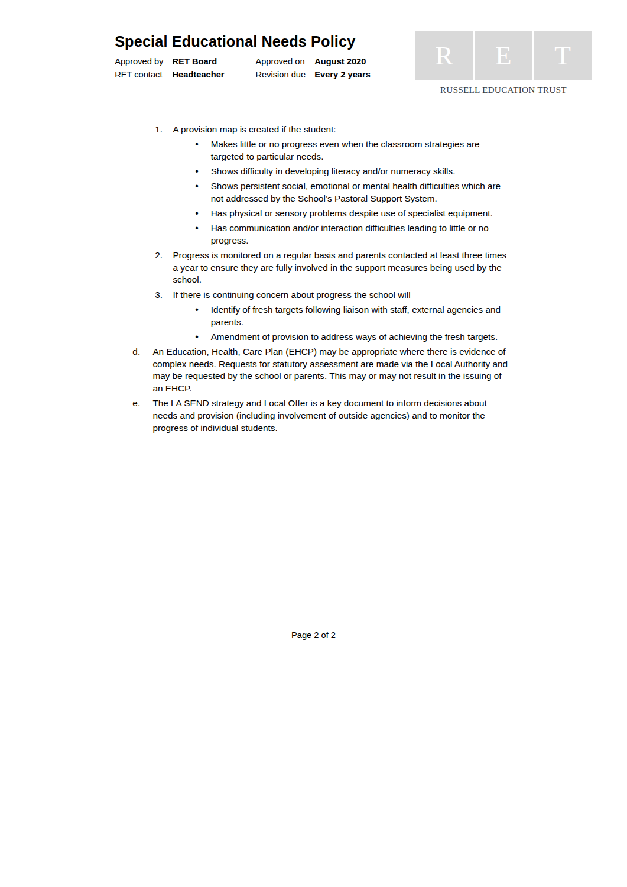Special Educational Needs Policy
| Approved by | RET Board | Approved on | August 2020 |
| RET contact | Headteacher | Revision due | Every 2 years |
RET
RUSSELL EDUCATION TRUST
1. A provision map is created if the student:
Makes little or no progress even when the classroom strategies are targeted to particular needs.
Shows difficulty in developing literacy and/or numeracy skills.
Shows persistent social, emotional or mental health difficulties which are not addressed by the School’s Pastoral Support System.
Has physical or sensory problems despite use of specialist equipment.
Has communication and/or interaction difficulties leading to little or no progress.
2. Progress is monitored on a regular basis and parents contacted at least three times a year to ensure they are fully involved in the support measures being used by the school.
3. If there is continuing concern about progress the school will
Identify of fresh targets following liaison with staff, external agencies and parents.
Amendment of provision to address ways of achieving the fresh targets.
d. An Education, Health, Care Plan (EHCP) may be appropriate where there is evidence of complex needs. Requests for statutory assessment are made via the Local Authority and may be requested by the school or parents. This may or may not result in the issuing of an EHCP.
e. The LA SEND strategy and Local Offer is a key document to inform decisions about needs and provision (including involvement of outside agencies) and to monitor the progress of individual students.
Page 2 of 2